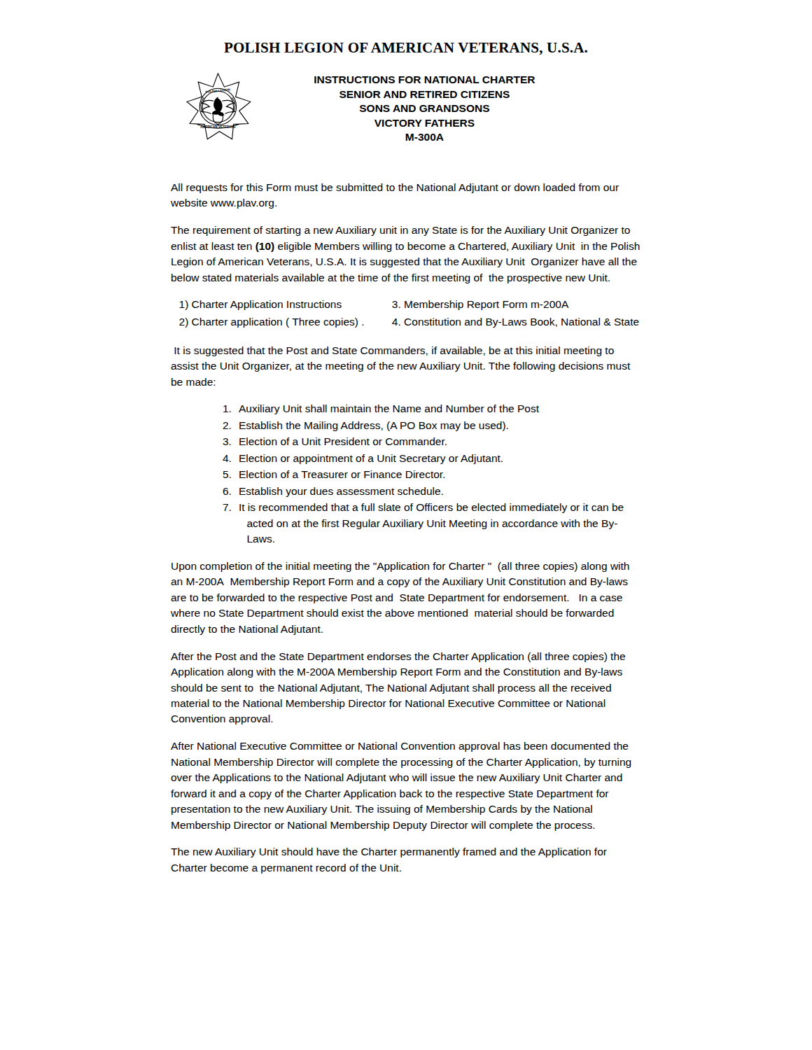POLISH LEGION OF AMERICAN VETERANS, U.S.A.
POLISH LEGION AMERICAN VETERANS
INSTRUCTIONS FOR NATIONAL CHARTER
SENIOR AND RETIRED CITIZENS
SONS AND GRANDSONS
VICTORY FATHERS
M-300A
All requests for this Form must be submitted to the National Adjutant or down loaded from our website www.plav.org.
The requirement of starting a new Auxiliary unit in any State is for the Auxiliary Unit Organizer to enlist at least ten (10) eligible Members willing to become a Chartered, Auxiliary Unit in the Polish Legion of American Veterans, U.S.A. It is suggested that the Auxiliary Unit Organizer have all the below stated materials available at the time of the first meeting of the prospective new Unit.
| 1) Charter Application Instructions | 3. Membership Report Form m-200A |
| 2) Charter application ( Three copies) . | 4. Constitution and By-Laws Book, National & State |
It is suggested that the Post and State Commanders, if available, be at this initial meeting to assist the Unit Organizer, at the meeting of the new Auxiliary Unit. Tthe following decisions must be made:
Auxiliary Unit shall maintain the Name and Number of the Post
Establish the Mailing Address, (A PO Box may be used).
Election of a Unit President or Commander.
Election or appointment of a Unit Secretary or Adjutant.
Election of a Treasurer or Finance Director.
Establish your dues assessment schedule.
It is recommended that a full slate of Officers be elected immediately or it can be acted on at the first Regular Auxiliary Unit Meeting in accordance with the By-Laws.
Upon completion of the initial meeting the "Application for Charter " (all three copies) along with an M-200A Membership Report Form and a copy of the Auxiliary Unit Constitution and By-laws are to be forwarded to the respective Post and State Department for endorsement. In a case where no State Department should exist the above mentioned material should be forwarded directly to the National Adjutant.
After the Post and the State Department endorses the Charter Application (all three copies) the Application along with the M-200A Membership Report Form and the Constitution and By-laws should be sent to the National Adjutant, The National Adjutant shall process all the received material to the National Membership Director for National Executive Committee or National Convention approval.
After National Executive Committee or National Convention approval has been documented the National Membership Director will complete the processing of the Charter Application, by turning over the Applications to the National Adjutant who will issue the new Auxiliary Unit Charter and forward it and a copy of the Charter Application back to the respective State Department for presentation to the new Auxiliary Unit. The issuing of Membership Cards by the National Membership Director or National Membership Deputy Director will complete the process.
The new Auxiliary Unit should have the Charter permanently framed and the Application for Charter become a permanent record of the Unit.